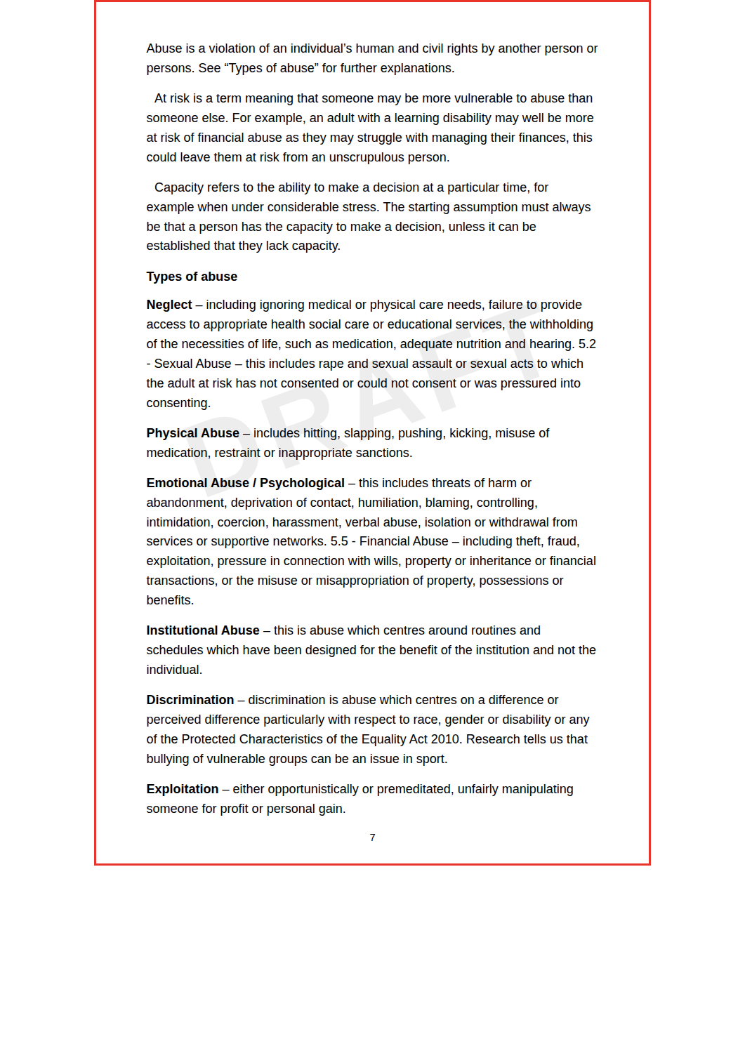DRAFT
Abuse is a violation of an individual’s human and civil rights by another person or persons. See “Types of abuse” for further explanations.
At risk is a term meaning that someone may be more vulnerable to abuse than someone else. For example, an adult with a learning disability may well be more at risk of financial abuse as they may struggle with managing their finances, this could leave them at risk from an unscrupulous person.
Capacity refers to the ability to make a decision at a particular time, for example when under considerable stress. The starting assumption must always be that a person has the capacity to make a decision, unless it can be established that they lack capacity.
Types of abuse
Neglect – including ignoring medical or physical care needs, failure to provide access to appropriate health social care or educational services, the withholding of the necessities of life, such as medication, adequate nutrition and hearing. 5.2 - Sexual Abuse – this includes rape and sexual assault or sexual acts to which the adult at risk has not consented or could not consent or was pressured into consenting.
Physical Abuse – includes hitting, slapping, pushing, kicking, misuse of medication, restraint or inappropriate sanctions.
Emotional Abuse / Psychological – this includes threats of harm or abandonment, deprivation of contact, humiliation, blaming, controlling, intimidation, coercion, harassment, verbal abuse, isolation or withdrawal from services or supportive networks. 5.5 - Financial Abuse – including theft, fraud, exploitation, pressure in connection with wills, property or inheritance or financial transactions, or the misuse or misappropriation of property, possessions or benefits.
Institutional Abuse – this is abuse which centres around routines and schedules which have been designed for the benefit of the institution and not the individual.
Discrimination – discrimination is abuse which centres on a difference or perceived difference particularly with respect to race, gender or disability or any of the Protected Characteristics of the Equality Act 2010. Research tells us that bullying of vulnerable groups can be an issue in sport.
Exploitation – either opportunistically or premeditated, unfairly manipulating someone for profit or personal gain.
7